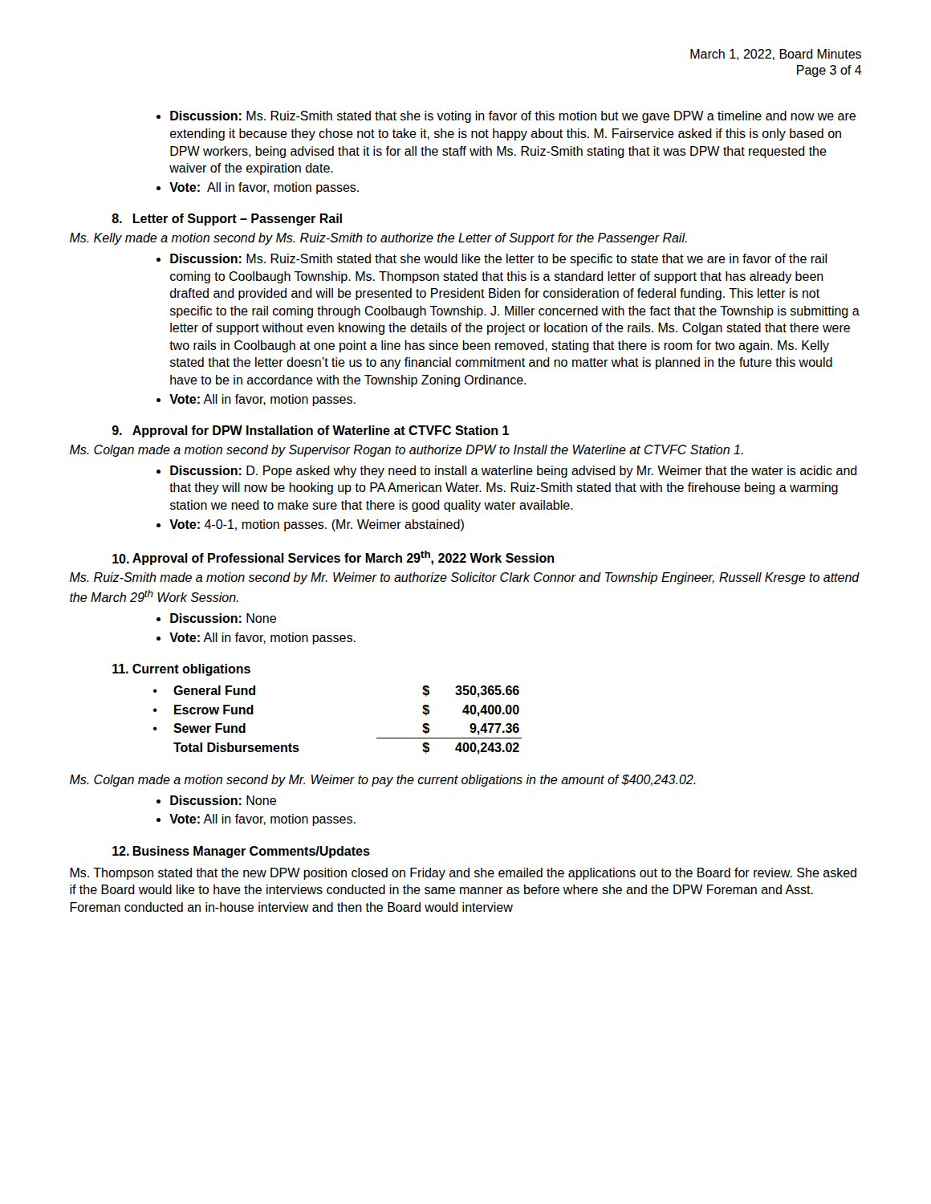March 1, 2022, Board Minutes
Page 3 of 4
Discussion: Ms. Ruiz-Smith stated that she is voting in favor of this motion but we gave DPW a timeline and now we are extending it because they chose not to take it, she is not happy about this. M. Fairservice asked if this is only based on DPW workers, being advised that it is for all the staff with Ms. Ruiz-Smith stating that it was DPW that requested the waiver of the expiration date.
Vote: All in favor, motion passes.
8. Letter of Support – Passenger Rail
Ms. Kelly made a motion second by Ms. Ruiz-Smith to authorize the Letter of Support for the Passenger Rail.
Discussion: Ms. Ruiz-Smith stated that she would like the letter to be specific to state that we are in favor of the rail coming to Coolbaugh Township. Ms. Thompson stated that this is a standard letter of support that has already been drafted and provided and will be presented to President Biden for consideration of federal funding. This letter is not specific to the rail coming through Coolbaugh Township. J. Miller concerned with the fact that the Township is submitting a letter of support without even knowing the details of the project or location of the rails. Ms. Colgan stated that there were two rails in Coolbaugh at one point a line has since been removed, stating that there is room for two again. Ms. Kelly stated that the letter doesn’t tie us to any financial commitment and no matter what is planned in the future this would have to be in accordance with the Township Zoning Ordinance.
Vote: All in favor, motion passes.
9. Approval for DPW Installation of Waterline at CTVFC Station 1
Ms. Colgan made a motion second by Supervisor Rogan to authorize DPW to Install the Waterline at CTVFC Station 1.
Discussion: D. Pope asked why they need to install a waterline being advised by Mr. Weimer that the water is acidic and that they will now be hooking up to PA American Water. Ms. Ruiz-Smith stated that with the firehouse being a warming station we need to make sure that there is good quality water available.
Vote: 4-0-1, motion passes. (Mr. Weimer abstained)
10. Approval of Professional Services for March 29th, 2022 Work Session
Ms. Ruiz-Smith made a motion second by Mr. Weimer to authorize Solicitor Clark Connor and Township Engineer, Russell Kresge to attend the March 29th Work Session.
Discussion: None
Vote: All in favor, motion passes.
11. Current obligations
| • | General Fund | $ | 350,365.66 |
| • | Escrow Fund | $ | 40,400.00 |
| • | Sewer Fund | $ | 9,477.36 |
| | Total Disbursements | $ | 400,243.02 |
Ms. Colgan made a motion second by Mr. Weimer to pay the current obligations in the amount of $400,243.02.
Discussion: None
Vote: All in favor, motion passes.
12. Business Manager Comments/Updates
Ms. Thompson stated that the new DPW position closed on Friday and she emailed the applications out to the Board for review. She asked if the Board would like to have the interviews conducted in the same manner as before where she and the DPW Foreman and Asst. Foreman conducted an in-house interview and then the Board would interview